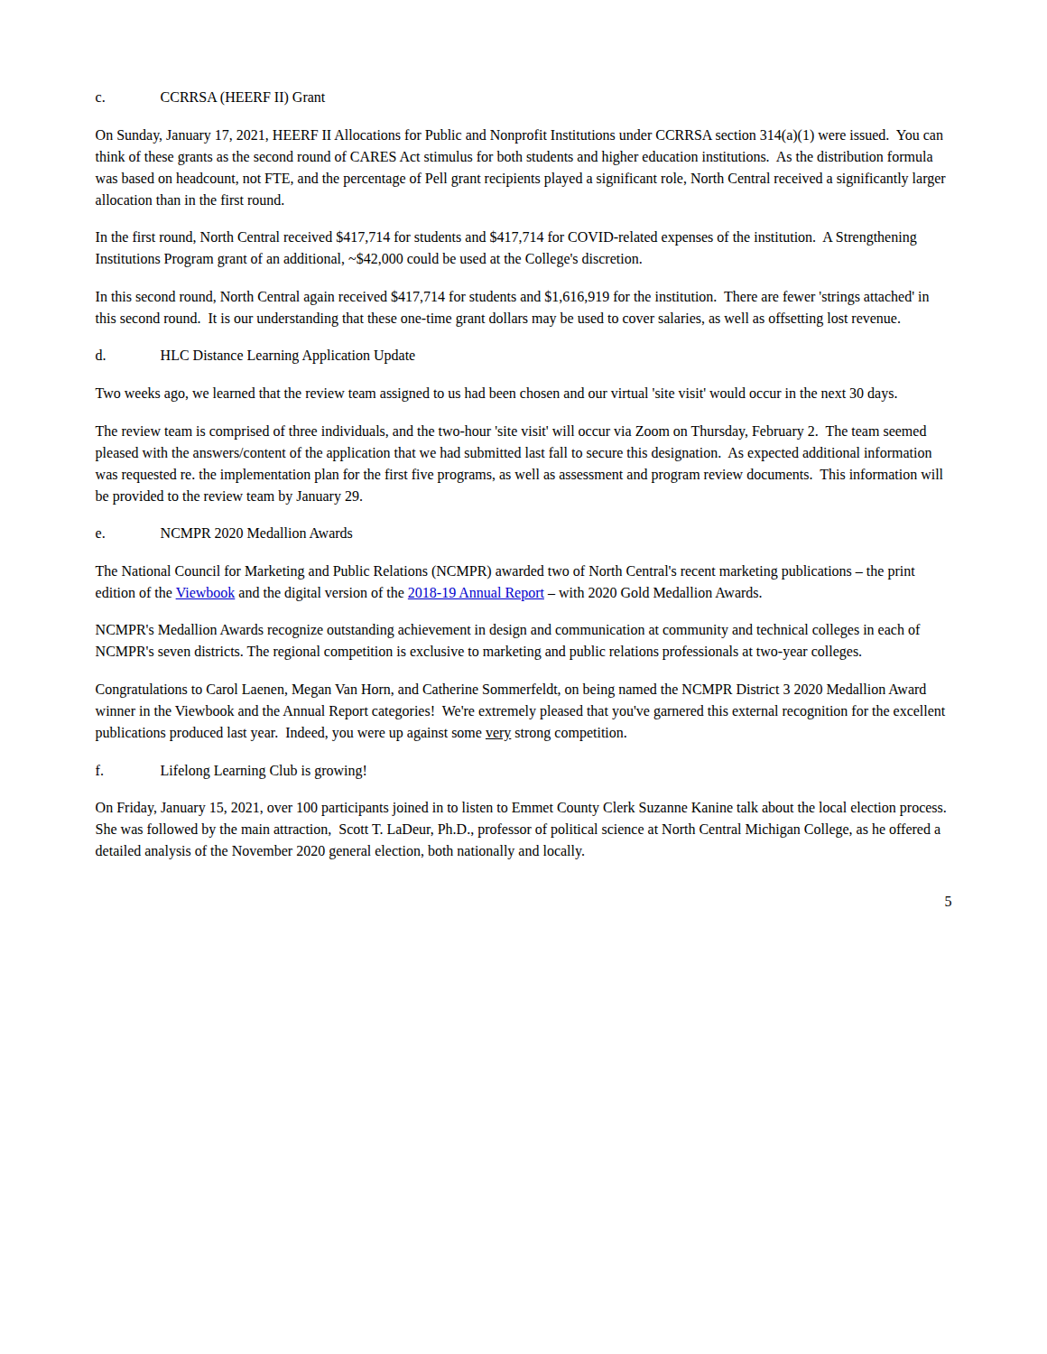c. CCRRSA (HEERF II) Grant
On Sunday, January 17, 2021, HEERF II Allocations for Public and Nonprofit Institutions under CCRRSA section 314(a)(1) were issued. You can think of these grants as the second round of CARES Act stimulus for both students and higher education institutions. As the distribution formula was based on headcount, not FTE, and the percentage of Pell grant recipients played a significant role, North Central received a significantly larger allocation than in the first round.
In the first round, North Central received $417,714 for students and $417,714 for COVID-related expenses of the institution. A Strengthening Institutions Program grant of an additional, ~$42,000 could be used at the College's discretion.
In this second round, North Central again received $417,714 for students and $1,616,919 for the institution. There are fewer 'strings attached' in this second round. It is our understanding that these one-time grant dollars may be used to cover salaries, as well as offsetting lost revenue.
d. HLC Distance Learning Application Update
Two weeks ago, we learned that the review team assigned to us had been chosen and our virtual 'site visit' would occur in the next 30 days.
The review team is comprised of three individuals, and the two-hour 'site visit' will occur via Zoom on Thursday, February 2. The team seemed pleased with the answers/content of the application that we had submitted last fall to secure this designation. As expected additional information was requested re. the implementation plan for the first five programs, as well as assessment and program review documents. This information will be provided to the review team by January 29.
e. NCMPR 2020 Medallion Awards
The National Council for Marketing and Public Relations (NCMPR) awarded two of North Central's recent marketing publications – the print edition of the Viewbook and the digital version of the 2018-19 Annual Report – with 2020 Gold Medallion Awards.
NCMPR's Medallion Awards recognize outstanding achievement in design and communication at community and technical colleges in each of NCMPR's seven districts. The regional competition is exclusive to marketing and public relations professionals at two-year colleges.
Congratulations to Carol Laenen, Megan Van Horn, and Catherine Sommerfeldt, on being named the NCMPR District 3 2020 Medallion Award winner in the Viewbook and the Annual Report categories! We're extremely pleased that you've garnered this external recognition for the excellent publications produced last year. Indeed, you were up against some very strong competition.
f. Lifelong Learning Club is growing!
On Friday, January 15, 2021, over 100 participants joined in to listen to Emmet County Clerk Suzanne Kanine talk about the local election process. She was followed by the main attraction, Scott T. LaDeur, Ph.D., professor of political science at North Central Michigan College, as he offered a detailed analysis of the November 2020 general election, both nationally and locally.
5